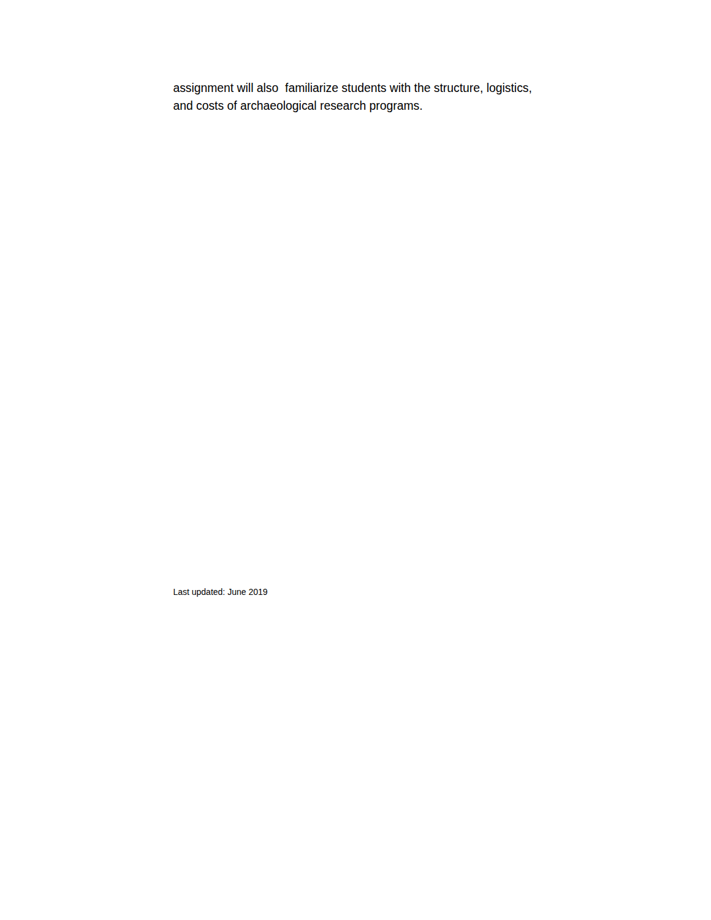assignment will also familiarize students with the structure, logistics, and costs of archaeological research programs.
Last updated: June 2019